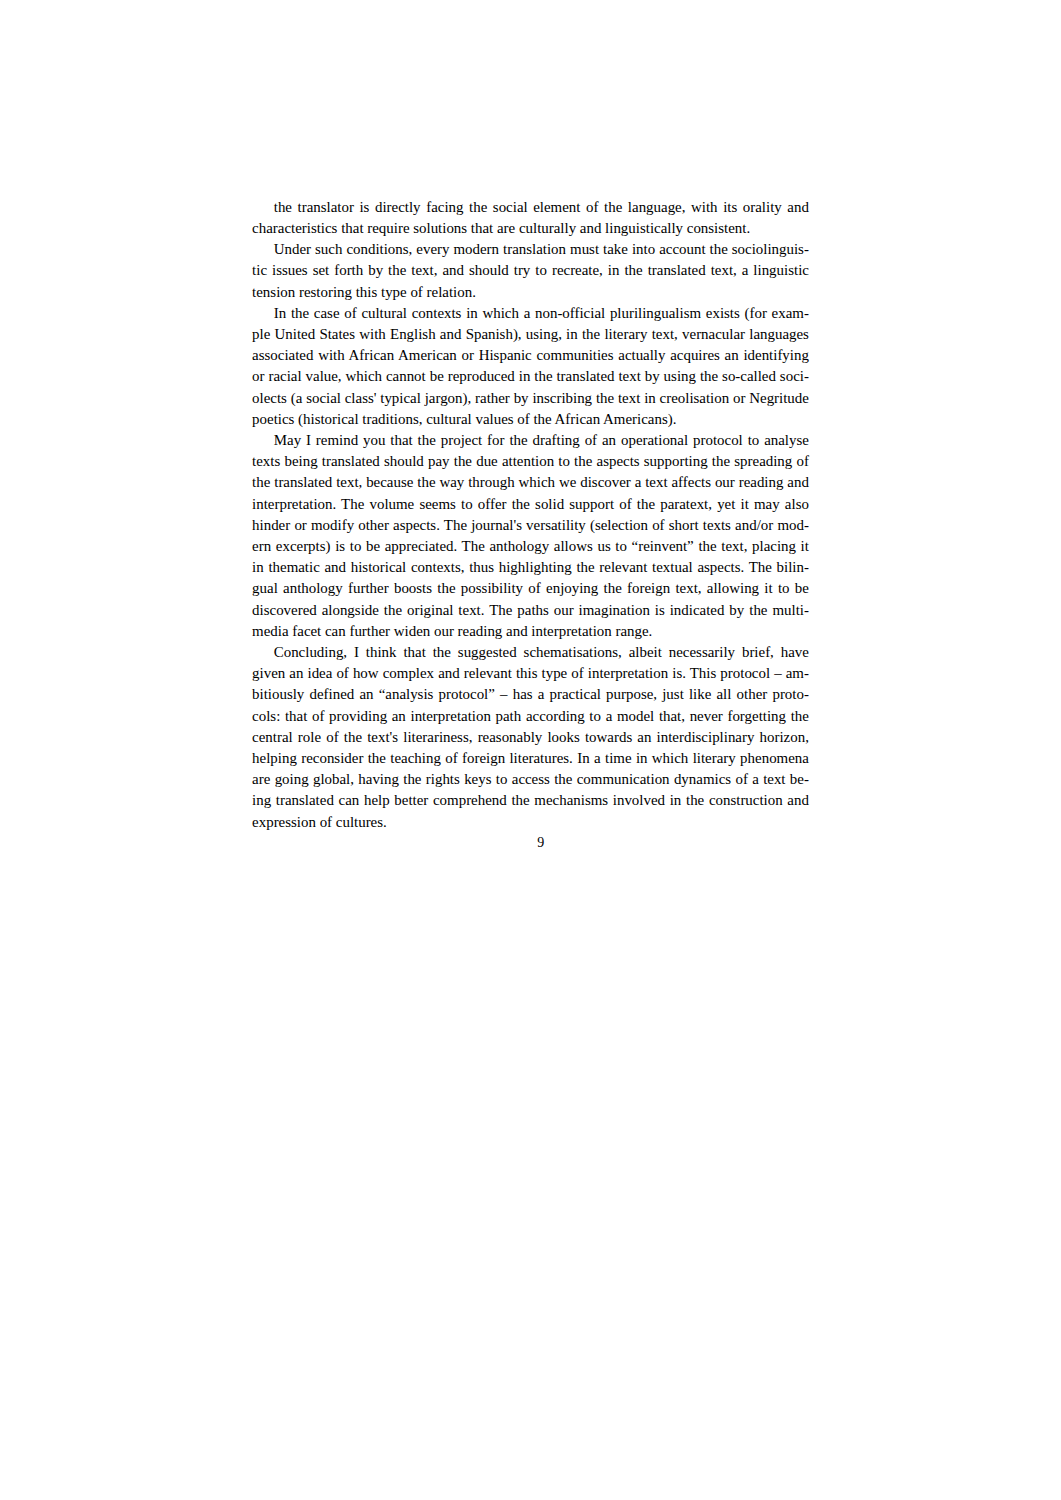the translator is directly facing the social element of the language, with its orality and characteristics that require solutions that are culturally and linguistically consistent.
Under such conditions, every modern translation must take into account the sociolinguistic issues set forth by the text, and should try to recreate, in the translated text, a linguistic tension restoring this type of relation.
In the case of cultural contexts in which a non-official plurilingualism exists (for example United States with English and Spanish), using, in the literary text, vernacular languages associated with African American or Hispanic communities actually acquires an identifying or racial value, which cannot be reproduced in the translated text by using the so-called sociolects (a social class' typical jargon), rather by inscribing the text in creolisation or Negritude poetics (historical traditions, cultural values of the African Americans).
May I remind you that the project for the drafting of an operational protocol to analyse texts being translated should pay the due attention to the aspects supporting the spreading of the translated text, because the way through which we discover a text affects our reading and interpretation. The volume seems to offer the solid support of the paratext, yet it may also hinder or modify other aspects. The journal's versatility (selection of short texts and/or modern excerpts) is to be appreciated. The anthology allows us to “reinvent” the text, placing it in thematic and historical contexts, thus highlighting the relevant textual aspects. The bilingual anthology further boosts the possibility of enjoying the foreign text, allowing it to be discovered alongside the original text. The paths our imagination is indicated by the multimedia facet can further widen our reading and interpretation range.
Concluding, I think that the suggested schematisations, albeit necessarily brief, have given an idea of how complex and relevant this type of interpretation is. This protocol – ambitiously defined an “analysis protocol” – has a practical purpose, just like all other protocols: that of providing an interpretation path according to a model that, never forgetting the central role of the text's literariness, reasonably looks towards an interdisciplinary horizon, helping reconsider the teaching of foreign literatures. In a time in which literary phenomena are going global, having the rights keys to access the communication dynamics of a text being translated can help better comprehend the mechanisms involved in the construction and expression of cultures.
9